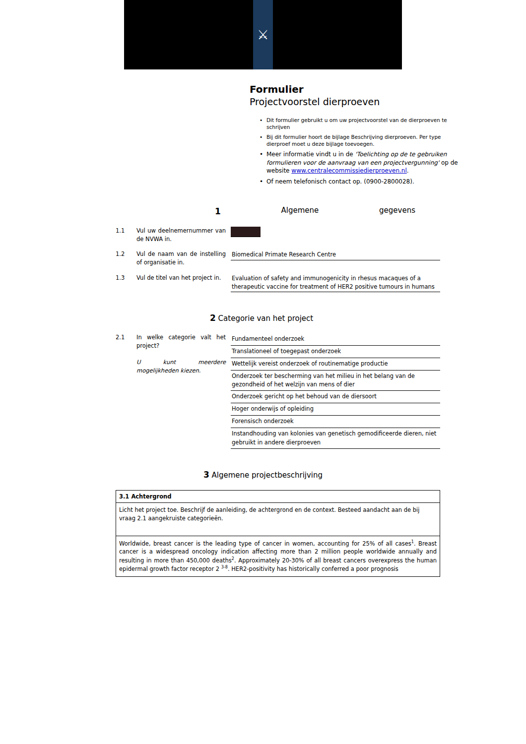⚔
Formulier
Projectvoorstel dierproeven
Dit formulier gebruikt u om uw projectvoorstel van de dierproeven te schrijven
Bij dit formulier hoort de bijlage Beschrijving dierproeven. Per type dierproef moet u deze bijlage toevoegen.
Meer informatie vindt u in de 'Toelichting op de te gebruiken formulieren voor de aanvraag van een projectvergunning' op de website www.centralecommissiedierproeven.nl.
Of neem telefonisch contact op. (0900-2800028).
1 Algemene gegevens
1.1
Vul uw deelnemernummer van de NVWA in.
1.2
Vul de naam van de instelling of organisatie in.
Biomedical Primate Research Centre
1.3
Vul de titel van het project in.
Evaluation of safety and immunogenicity in rhesus macaques of a therapeutic vaccine for treatment of HER2 positive tumours in humans
2 Categorie van het project
2.1
In welke categorie valt het project?
U kunt meerdere mogelijkheden kiezen.
Fundamenteel onderzoek
Translationeel of toegepast onderzoek
Wettelijk vereist onderzoek of routinematige productie
Onderzoek ter bescherming van het milieu in het belang van de gezondheid of het welzijn van mens of dier
Onderzoek gericht op het behoud van de diersoort
Hoger onderwijs of opleiding
Forensisch onderzoek
Instandhouding van kolonies van genetisch gemodificeerde dieren, niet gebruikt in andere dierproeven
3 Algemene projectbeschrijving
3.1 Achtergrond
Licht het project toe. Beschrijf de aanleiding, de achtergrond en de context. Besteed aandacht aan de bij vraag 2.1 aangekruiste categorieën.
Worldwide, breast cancer is the leading type of cancer in women, accounting for 25% of all cases1. Breast cancer is a widespread oncology indication affecting more than 2 million people worldwide annually and resulting in more than 450,000 deaths2. Approximately 20-30% of all breast cancers overexpress the human epidermal growth factor receptor 2 3-8. HER2-positivity has historically conferred a poor prognosis